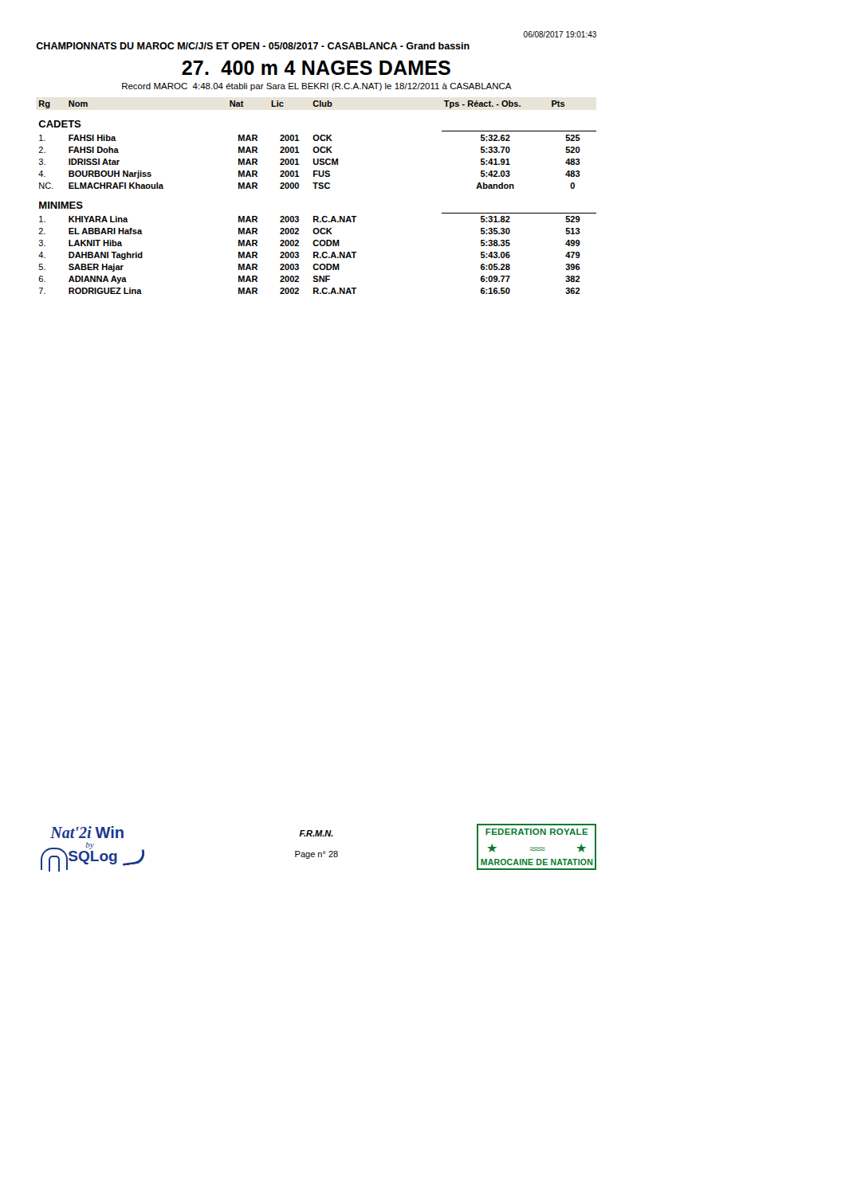06/08/2017 19:01:43
CHAMPIONNATS DU MAROC M/C/J/S ET OPEN - 05/08/2017 - CASABLANCA - Grand bassin
27. 400 m 4 NAGES DAMES
Record MAROC 4:48.04 établi par Sara EL BEKRI (R.C.A.NAT) le 18/12/2011 à CASABLANCA
| Rg | Nom | Nat | Lic | Club | Tps - Réact. - Obs. | Pts |
| --- | --- | --- | --- | --- | --- | --- |
| CADETS | |
| 1. | FAHSI Hiba | MAR | 2001 | OCK | 5:32.62 | 525 |
| 2. | FAHSI Doha | MAR | 2001 | OCK | 5:33.70 | 520 |
| 3. | IDRISSI Atar | MAR | 2001 | USCM | 5:41.91 | 483 |
| 4. | BOURBOUH Narjiss | MAR | 2001 | FUS | 5:42.03 | 483 |
| NC. | ELMACHRAFI Khaoula | MAR | 2000 | TSC | Abandon | 0 |
| MINIMES | |
| 1. | KHIYARA Lina | MAR | 2003 | R.C.A.NAT | 5:31.82 | 529 |
| 2. | EL ABBARI Hafsa | MAR | 2002 | OCK | 5:35.30 | 513 |
| 3. | LAKNIT Hiba | MAR | 2002 | CODM | 5:38.35 | 499 |
| 4. | DAHBANI Taghrid | MAR | 2003 | R.C.A.NAT | 5:43.06 | 479 |
| 5. | SABER Hajar | MAR | 2003 | CODM | 6:05.28 | 396 |
| 6. | ADIANNA Aya | MAR | 2002 | SNF | 6:09.77 | 382 |
| 7. | RODRIGUEZ Lina | MAR | 2002 | R.C.A.NAT | 6:16.50 | 362 |
Nat'2i Win
by
SQLog
F.R.M.N.
Page n° 28
FEDERATION ROYALE
★ ≈≈≈ ★
MAROCAINE DE NATATION